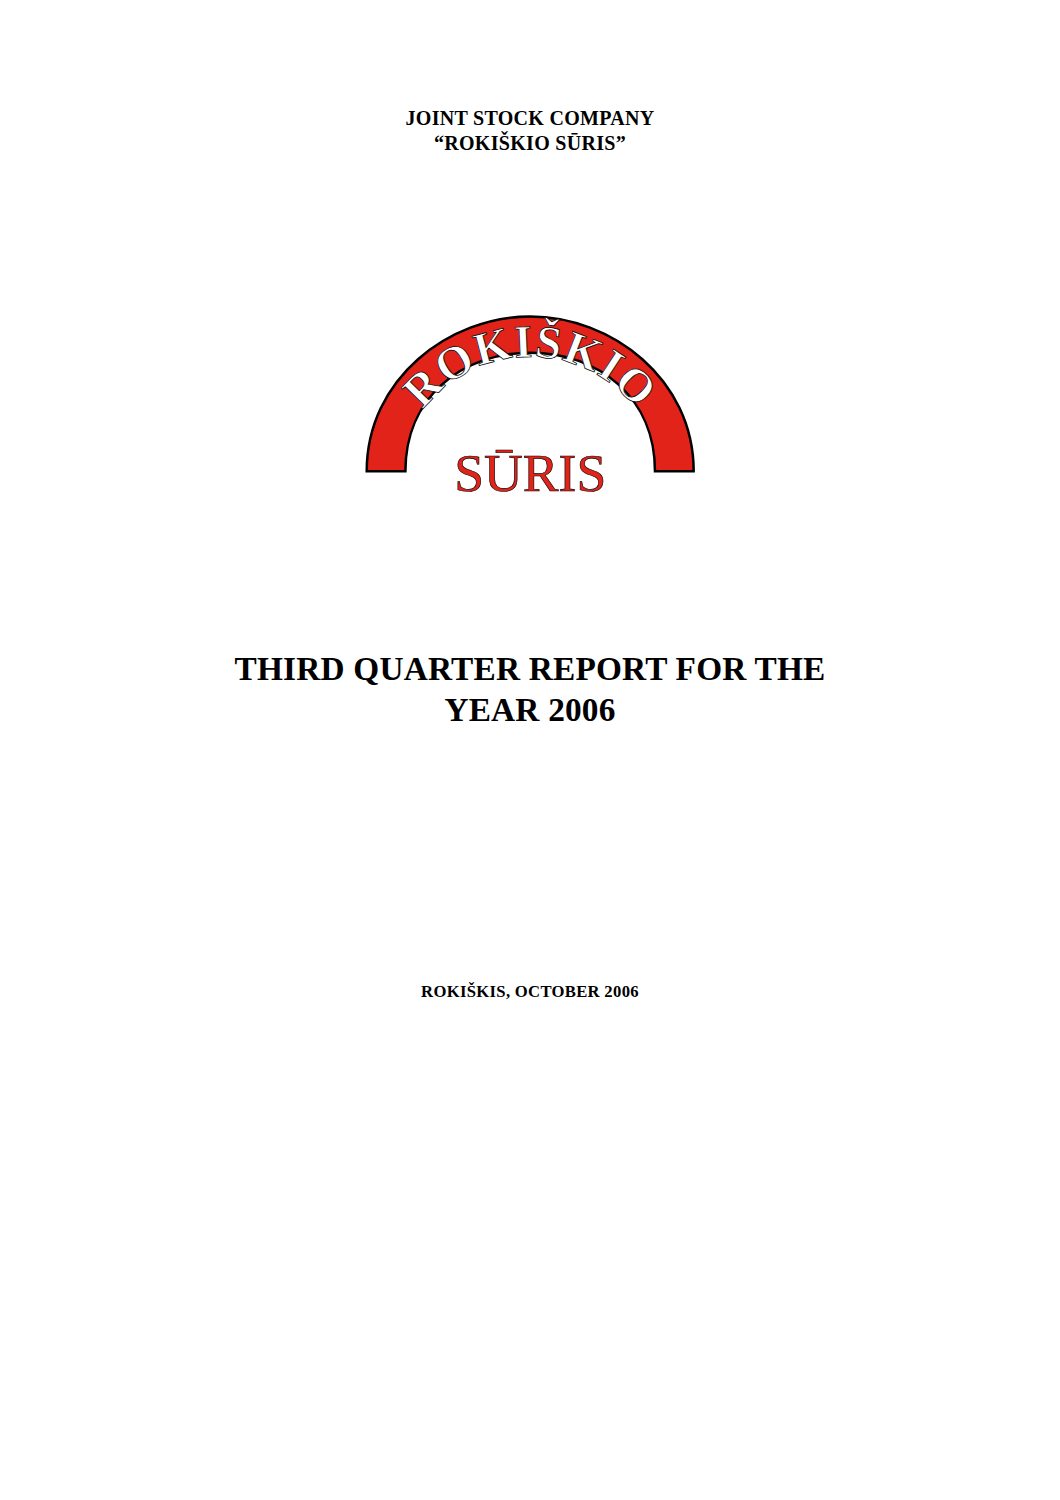JOINT STOCK COMPANY “ROKIŠKIO SŪRIS”
Rokiškio Sūris logo ROKIŠKIO SŪRIS
THIRD QUARTER REPORT FOR THE YEAR 2006
ROKIŠKIS, OCTOBER 2006